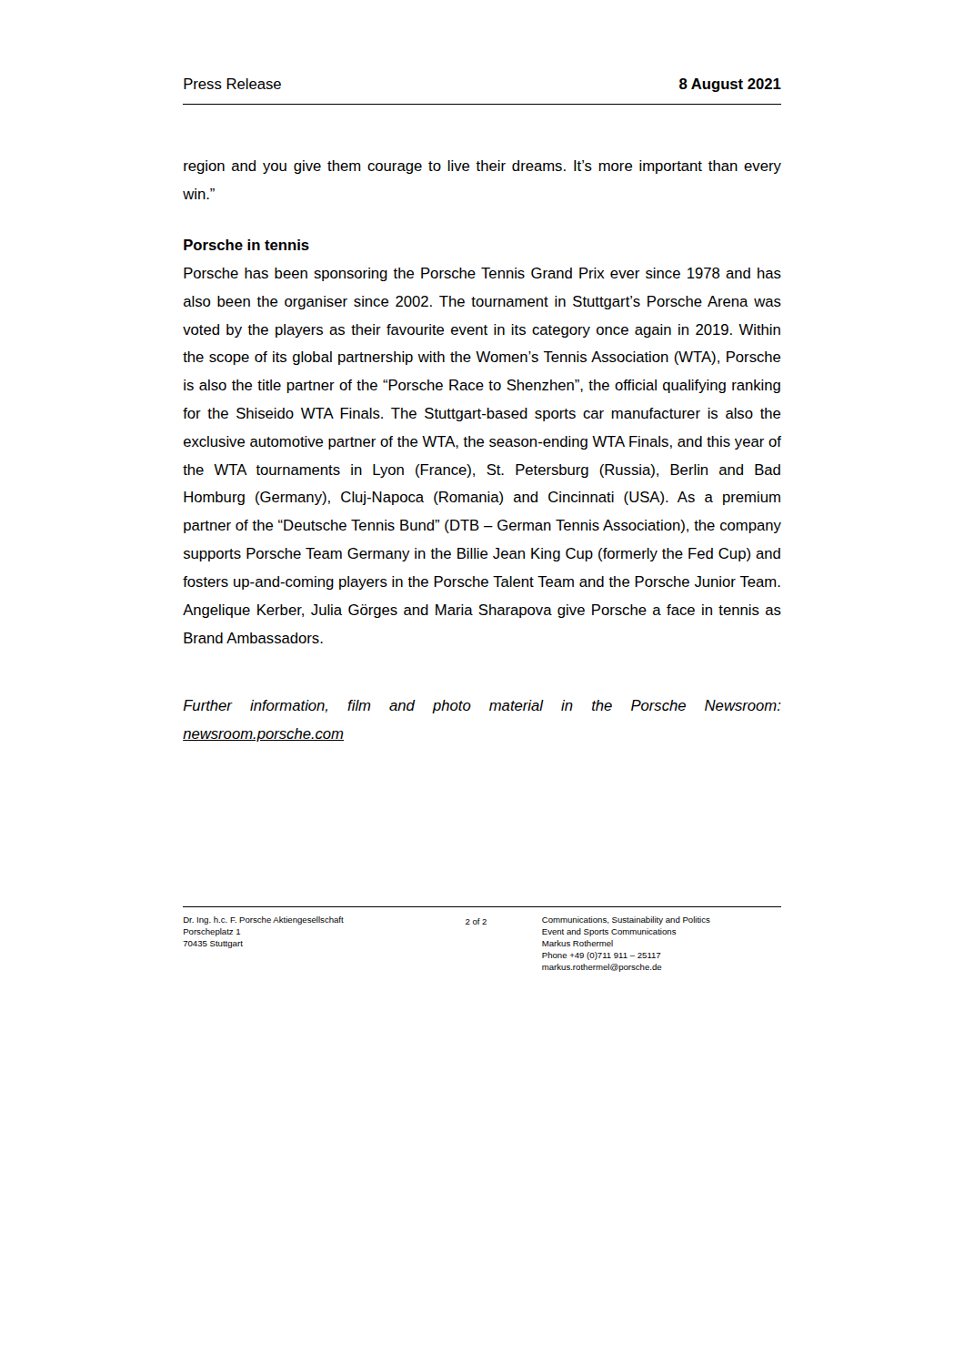Press Release
8 August 2021
region and you give them courage to live their dreams. It’s more important than every win.”
Porsche in tennis
Porsche has been sponsoring the Porsche Tennis Grand Prix ever since 1978 and has also been the organiser since 2002. The tournament in Stuttgart’s Porsche Arena was voted by the players as their favourite event in its category once again in 2019. Within the scope of its global partnership with the Women’s Tennis Association (WTA), Porsche is also the title partner of the “Porsche Race to Shenzhen”, the official qualifying ranking for the Shiseido WTA Finals. The Stuttgart-based sports car manufacturer is also the exclusive automotive partner of the WTA, the season-ending WTA Finals, and this year of the WTA tournaments in Lyon (France), St. Petersburg (Russia), Berlin and Bad Homburg (Germany), Cluj-Napoca (Romania) and Cincinnati (USA). As a premium partner of the “Deutsche Tennis Bund” (DTB – German Tennis Association), the company supports Porsche Team Germany in the Billie Jean King Cup (formerly the Fed Cup) and fosters up-and-coming players in the Porsche Talent Team and the Porsche Junior Team. Angelique Kerber, Julia Görges and Maria Sharapova give Porsche a face in tennis as Brand Ambassadors.
Further information, film and photo material in the Porsche Newsroom: newsroom.porsche.com
Dr. Ing. h.c. F. Porsche Aktiengesellschaft
Porscheplatz 1
70435 Stuttgart
2 of 2
Communications, Sustainability and Politics
Event and Sports Communications
Markus Rothermel
Phone +49 (0)711 911 – 25117
markus.rothermel@porsche.de